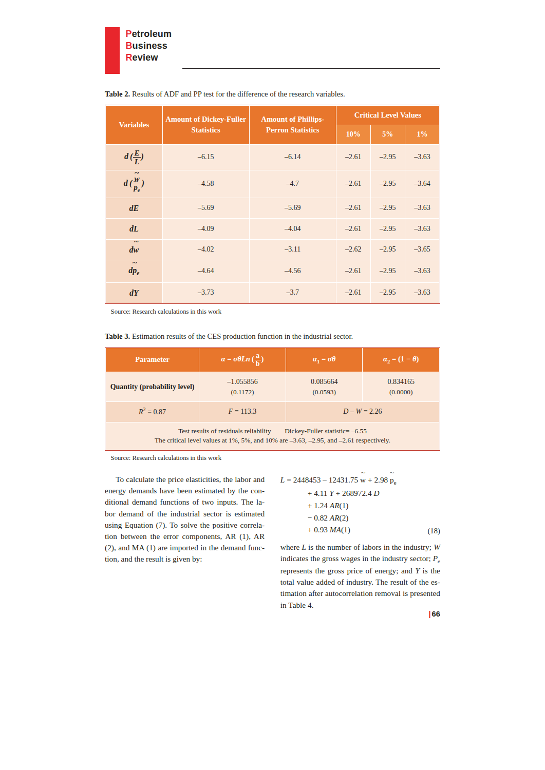Petroleum
Business
Review
Table 2. Results of ADF and PP test for the difference of the research variables.
| Variables | Amount of Dickey-Fuller Statistics | Amount of Phillips-Perron Statistics | Critical Level Values |
| --- | --- | --- | --- |
| 10% | 5% | 1% |
| d ( E L ) | –6.15 | –6.14 | –2.61 | –2.95 | –3.63 |
| d ( w p e ) | –4.58 | –4.7 | –2.61 | –2.95 | –3.64 |
| dE | –5.69 | –5.69 | –2.61 | –2.95 | –3.63 |
| dL | –4.09 | –4.04 | –2.61 | –2.95 | –3.63 |
| d w | –4.02 | –3.11 | –2.62 | –2.95 | –3.65 |
| d p e | –4.64 | –4.56 | –2.61 | –2.95 | –3.63 |
| dY | –3.73 | –3.7 | –2.61 | –2.95 | –3.63 |
Source: Research calculations in this work
Table 3. Estimation results of the CES production function in the industrial sector.
| Parameter | α = σθLn ( a b ) | α 1 = σθ | α 2 = (1 − θ ) |
| --- | --- | --- | --- |
| Quantity (probability level) | –1.055856 (0.1172) | 0.085664 (0.0593) | 0.834165 (0.0000) |
| R 2 = 0.87 | F = 113.3 | D – W = 2.26 |
| Test results of residuals reliability Dickey-Fuller statistic= –6.55 The critical level values at 1%, 5%, and 10% are –3.63, –2.95, and –2.61 respectively. |
Source: Research calculations in this work
To calculate the price elasticities, the labor and energy demands have been estimated by the conditional demand functions of two inputs. The labor demand of the industrial sector is estimated using Equation (7). To solve the positive correlation between the error components, AR (1), AR (2), and MA (1) are imported in the demand function, and the result is given by:
L = 2448453 – 12431.75 w + 2.98 pe
+ 4.11 Y + 268972.4 D
+ 1.24 AR(1)
− 0.82 AR(2)
+ 0.93 MA(1)
(18)
where L is the number of labors in the industry; W indicates the gross wages in the industry sector; Pe represents the gross price of energy; and Y is the total value added of industry. The result of the estimation after autocorrelation removal is presented in Table 4.
|66